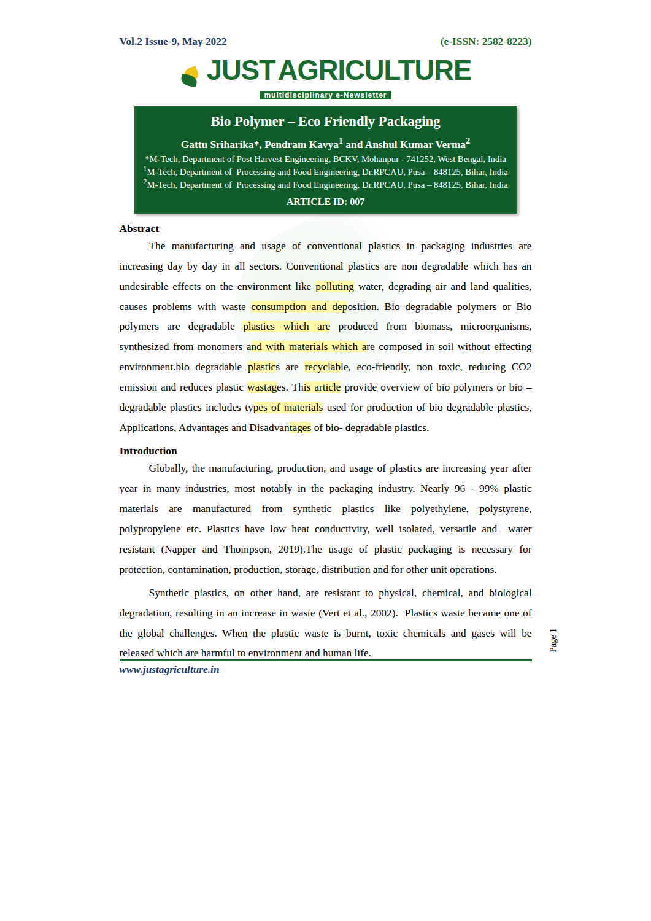Vol.2 Issue-9, May 2022 (e-ISSN: 2582-8223)
JUST AGRICULTURE
multidisciplinary e-Newsletter
Bio Polymer – Eco Friendly Packaging
Gattu Sriharika*, Pendram Kavya1 and Anshul Kumar Verma2
*M-Tech, Department of Post Harvest Engineering, BCKV, Mohanpur - 741252, West Bengal, India
1M-Tech, Department of Processing and Food Engineering, Dr.RPCAU, Pusa – 848125, Bihar, India
2M-Tech, Department of Processing and Food Engineering, Dr.RPCAU, Pusa – 848125, Bihar, India
ARTICLE ID: 007
Abstract
The manufacturing and usage of conventional plastics in packaging industries are increasing day by day in all sectors. Conventional plastics are non degradable which has an undesirable effects on the environment like polluting water, degrading air and land qualities, causes problems with waste consumption and deposition. Bio degradable polymers or Bio polymers are degradable plastics which are produced from biomass, microorganisms, synthesized from monomers and with materials which are composed in soil without effecting environment.bio degradable plastics are recyclable, eco-friendly, non toxic, reducing CO2 emission and reduces plastic wastages. This article provide overview of bio polymers or bio – degradable plastics includes types of materials used for production of bio degradable plastics, Applications, Advantages and Disadvantages of bio- degradable plastics.
Introduction
Globally, the manufacturing, production, and usage of plastics are increasing year after year in many industries, most notably in the packaging industry. Nearly 96 - 99% plastic materials are manufactured from synthetic plastics like polyethylene, polystyrene, polypropylene etc. Plastics have low heat conductivity, well isolated, versatile and water resistant (Napper and Thompson, 2019).The usage of plastic packaging is necessary for protection, contamination, production, storage, distribution and for other unit operations.
Synthetic plastics, on other hand, are resistant to physical, chemical, and biological degradation, resulting in an increase in waste (Vert et al., 2002). Plastics waste became one of the global challenges. When the plastic waste is burnt, toxic chemicals and gases will be released which are harmful to environment and human life.
Page 1
www.justagriculture.in